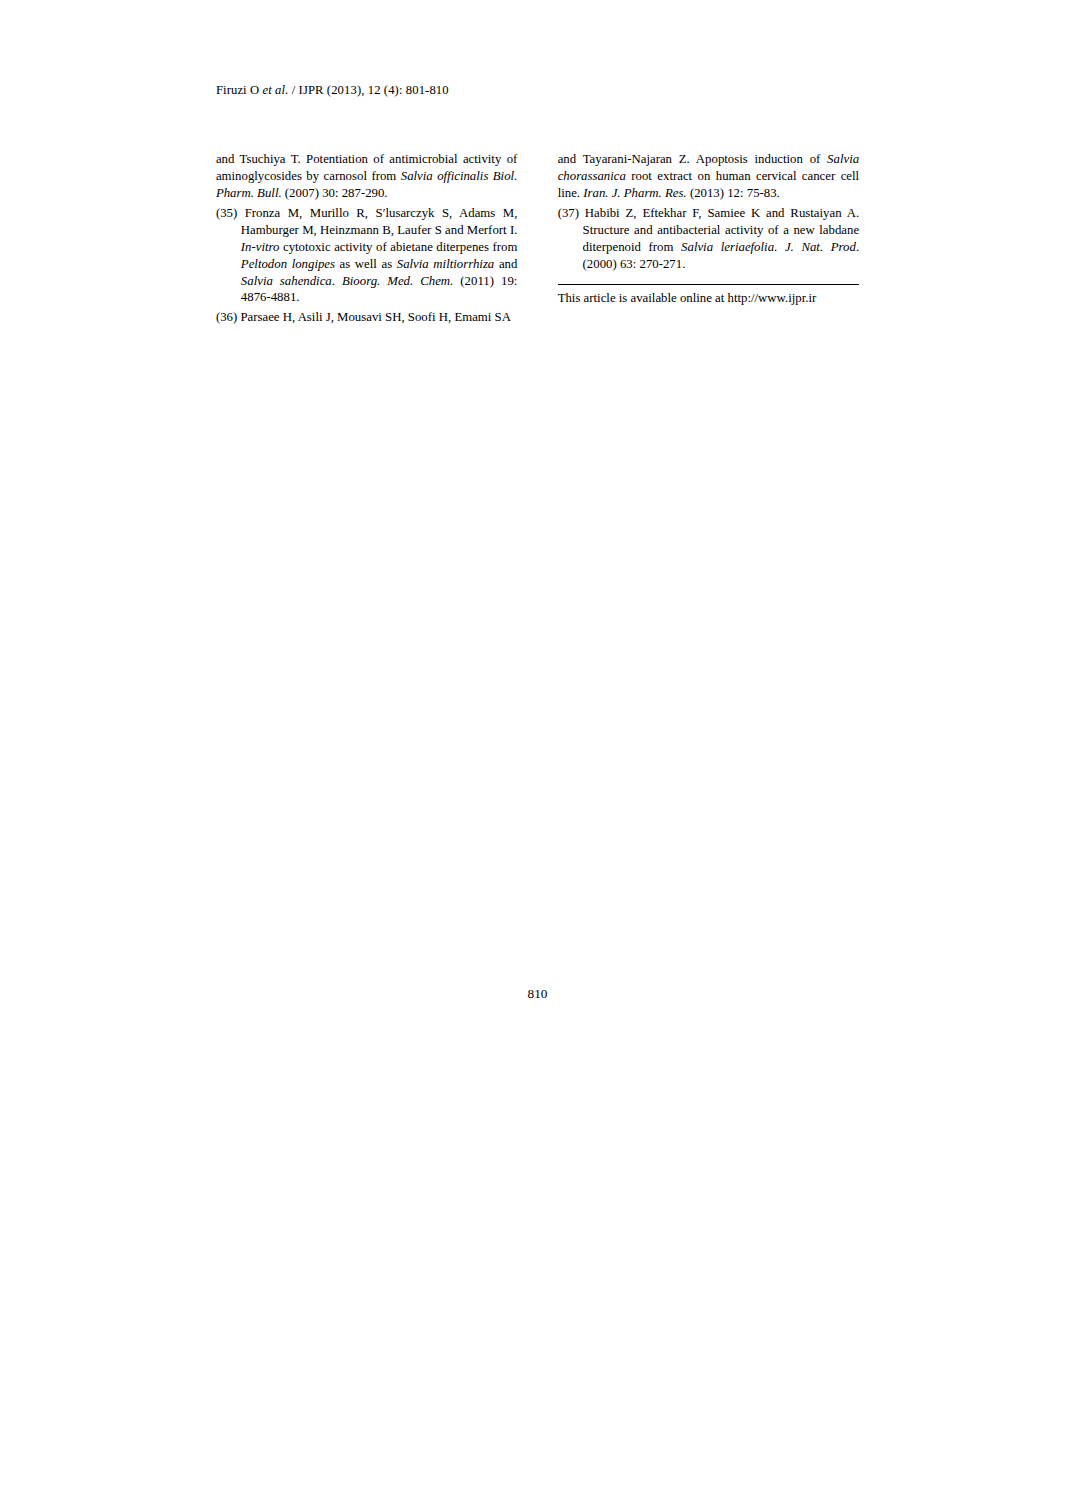Firuzi O et al. / IJPR (2013), 12 (4): 801-810
and Tsuchiya T. Potentiation of antimicrobial activity of aminoglycosides by carnosol from Salvia officinalis Biol. Pharm. Bull. (2007) 30: 287-290.
(35) Fronza M, Murillo R, S′lusarczyk S, Adams M, Hamburger M, Heinzmann B, Laufer S and Merfort I. In-vitro cytotoxic activity of abietane diterpenes from Peltodon longipes as well as Salvia miltiorrhiza and Salvia sahendica. Bioorg. Med. Chem. (2011) 19: 4876-4881.
(36) Parsaee H, Asili J, Mousavi SH, Soofi H, Emami SA
and Tayarani-Najaran Z. Apoptosis induction of Salvia chorassanica root extract on human cervical cancer cell line. Iran. J. Pharm. Res. (2013) 12: 75-83.
(37) Habibi Z, Eftekhar F, Samiee K and Rustaiyan A. Structure and antibacterial activity of a new labdane diterpenoid from Salvia leriaefolia. J. Nat. Prod. (2000) 63: 270-271.
This article is available online at http://www.ijpr.ir
810